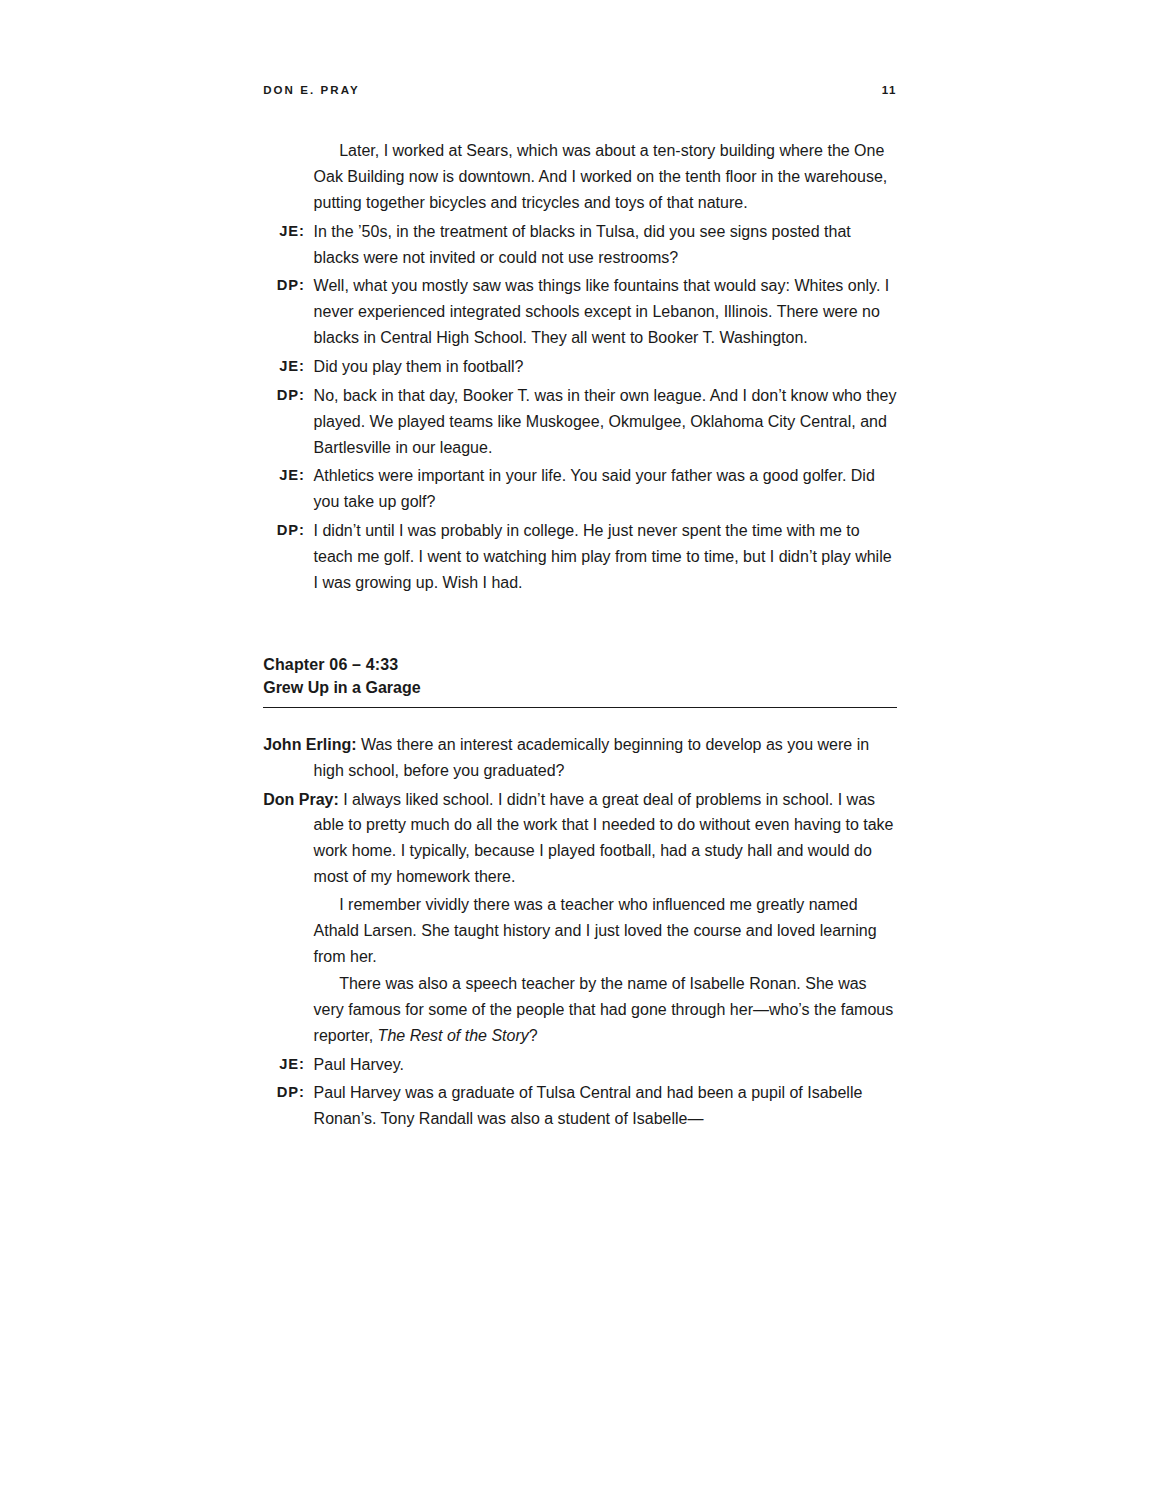Don E. Pray 11
Later, I worked at Sears, which was about a ten-story building where the One Oak Building now is downtown. And I worked on the tenth floor in the warehouse, putting together bicycles and tricycles and toys of that nature.
JE:
In the ’50s, in the treatment of blacks in Tulsa, did you see signs posted that blacks were not invited or could not use restrooms?
DP:
Well, what you mostly saw was things like fountains that would say: Whites only. I never experienced integrated schools except in Lebanon, Illinois. There were no blacks in Central High School. They all went to Booker T. Washington.
JE:
Did you play them in football?
DP:
No, back in that day, Booker T. was in their own league. And I don’t know who they played. We played teams like Muskogee, Okmulgee, Oklahoma City Central, and Bartlesville in our league.
JE:
Athletics were important in your life. You said your father was a good golfer. Did you take up golf?
DP:
I didn’t until I was probably in college. He just never spent the time with me to teach me golf. I went to watching him play from time to time, but I didn’t play while I was growing up. Wish I had.
Chapter 06 – 4:33
Grew Up in a Garage
John Erling: Was there an interest academically beginning to develop as you were in high school, before you graduated?
Don Pray: I always liked school. I didn’t have a great deal of problems in school. I was able to pretty much do all the work that I needed to do without even having to take work home. I typically, because I played football, had a study hall and would do most of my homework there.
I remember vividly there was a teacher who influenced me greatly named Athald Larsen. She taught history and I just loved the course and loved learning from her.
There was also a speech teacher by the name of Isabelle Ronan. She was very famous for some of the people that had gone through her—who’s the famous reporter, The Rest of the Story?
JE:
Paul Harvey.
DP:
Paul Harvey was a graduate of Tulsa Central and had been a pupil of Isabelle Ronan’s. Tony Randall was also a student of Isabelle—